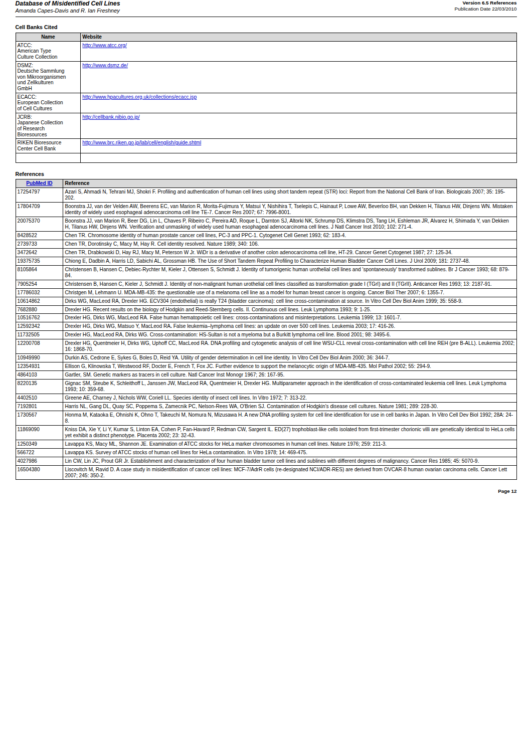Database of Misidentified Cell Lines
Amanda Capes-Davis and R. Ian Freshney
Version 6.5 References
Publication Date 22/03/2010
Cell Banks Cited
| Name | Website |
| --- | --- |
| ATCC: American Type Culture Collection | http://www.atcc.org/ |
| DSMZ: Deutsche Sammlung von Mikroorganismen und Zellkulturen GmbH | http://www.dsmz.de/ |
| ECACC: European Collection of Cell Cultures | http://www.hpacultures.org.uk/collections/ecacc.jsp |
| JCRB: Japanese Collection of Research Bioresources | http://cellbank.nibio.go.jp/ |
| RIKEN Bioresource Center Cell Bank | http://www.brc.riken.go.jp/lab/cell/english/guide.shtml |
References
| PubMed ID | Reference |
| --- | --- |
| 17254797 | Azari S, Ahmadi N, Tehrani MJ, Shokri F. Profiling and authentication of human cell lines using short tandem repeat (STR) loci: Report from the National Cell Bank of Iran. Biologicals 2007; 35: 195-202. |
| 17804709 | Boonstra JJ, van der Velden AW, Beerens EC, van Marion R, Morita-Fujimura Y, Matsui Y, Nishihira T, Tselepis C, Hainaut P, Lowe AW, Beverloo BH, van Dekken H, Tilanus HW, Dinjens WN. Mistaken identity of widely used esophageal adenocarcinoma cell line TE-7. Cancer Res 2007; 67: 7996-8001. |
| 20075370 | Boonstra JJ, van Marion R, Beer DG, Lin L, Chaves P, Ribeiro C, Pereira AD, Roque L, Darnton SJ, Altorki NK, Schrump DS, Klimstra DS, Tang LH, Eshleman JR, Alvarez H, Shimada Y, van Dekken H, Tilanus HW, Dinjens WN. Verification and unmasking of widely used human esophageal adenocarcinoma cell lines. J Natl Cancer Inst 2010; 102: 271-4. |
| 8428522 | Chen TR. Chromosome identity of human prostate cancer cell lines, PC-3 and PPC-1. Cytogenet Cell Genet 1993; 62: 183-4. |
| 2739733 | Chen TR, Dorotinsky C, Macy M, Hay R. Cell identity resolved. Nature 1989; 340: 106. |
| 3472642 | Chen TR, Drabkowski D, Hay RJ, Macy M, Peterson W Jr. WiDr is a derivative of another colon adenocarcinoma cell line, HT-29. Cancer Genet Cytogenet 1987; 27: 125-34. |
| 19375735 | Chiong E, Dadbin A, Harris LD, Sabichi AL, Grossman HB. The Use of Short Tandem Repeat Profiling to Characterize Human Bladder Cancer Cell Lines. J Urol 2009; 181: 2737-48. |
| 8105864 | Christensen B, Hansen C, Debiec-Rychter M, Kieler J, Ottensen S, Schmidt J. Identity of tumorigenic human urothelial cell lines and 'spontaneously' transformed sublines. Br J Cancer 1993; 68: 879-84. |
| 7905254 | Christensen B, Hansen C, Kieler J, Schmidt J. Identity of non-malignant human urothelial cell lines classified as transformation grade I (TGrI) and II (TGrII). Anticancer Res 1993; 13: 2187-91. |
| 17786032 | Christgen M, Lehmann U. MDA-MB-435: the questionable use of a melanoma cell line as a model for human breast cancer is ongoing. Cancer Biol Ther 2007; 6: 1355-7. |
| 10614862 | Dirks WG, MacLeod RA, Drexler HG. ECV304 (endothelial) is really T24 (bladder carcinoma): cell line cross-contamination at source. In Vitro Cell Dev Biol Anim 1999; 35: 558-9. |
| 7682880 | Drexler HG. Recent results on the biology of Hodgkin and Reed-Sternberg cells. II. Continuous cell lines. Leuk Lymphoma 1993; 9: 1-25. |
| 10516762 | Drexler HG, Dirks WG, MacLeod RA. False human hematopoietic cell lines: cross-contaminations and misinterpretations. Leukemia 1999; 13: 1601-7. |
| 12592342 | Drexler HG, Dirks WG, Matsuo Y, MacLeod RA . False leukemia–lymphoma cell lines: an update on over 500 cell lines. Leukemia 2003; 17: 416-26. |
| 11732505 | Drexler HG, MacLeod RA, Dirks WG. Cross-contamination: HS-Sultan is not a myeloma but a Burkitt lymphoma cell line. Blood 2001; 98: 3495-6. |
| 12200708 | Drexler HG, Quentmeier H, Dirks WG, Uphoff CC, MacLeod RA. DNA profiling and cytogenetic analysis of cell line WSU-CLL reveal cross-contamination with cell line REH (pre B-ALL). Leukemia 2002; 16: 1868-70. |
| 10949990 | Durkin AS, Cedrone E, Sykes G, Boles D, Reid YA. Utility of gender determination in cell line identity. In Vitro Cell Dev Biol Anim 2000; 36: 344-7. |
| 12354931 | Ellison G, Klinowska T, Westwood RF, Docter E, French T, Fox JC. Further evidence to support the melanocytic origin of MDA-MB-435. Mol Pathol 2002; 55: 294-9. |
| 4864103 | Gartler, SM. Genetic markers as tracers in cell culture. Natl Cancer Inst Monogr 1967; 26: 167-95. |
| 8220135 | Gignac SM, Steube K, Schleithoff L, Janssen JW, MacLeod RA, Quentmeier H, Drexler HG. Multiparameter approach in the identification of cross-contaminated leukemia cell lines. Leuk Lymphoma 1993; 10: 359-68. |
| 4402510 | Greene AE, Charney J, Nichols WW, Coriell LL. Species identity of insect cell lines. In Vitro 1972; 7: 313-22. |
| 7192801 | Harris NL, Gang DL, Quay SC, Poppema S, Zamecnik PC, Nelson-Rees WA, O'Brien SJ. Contamination of Hodgkin's disease cell cultures. Nature 1981; 289: 228-30. |
| 1730567 | Honma M, Kataoka E, Ohnishi K, Ohno T, Takeuchi M, Nomura N, Mizusawa H. A new DNA profiling system for cell line identification for use in cell banks in Japan. In Vitro Cell Dev Biol 1992; 28A: 24-8. |
| 11869090 | Kniss DA, Xie Y, Li Y, Kumar S, Linton EA, Cohen P, Fan-Havard P, Redman CW, Sargent IL. ED(27) trophoblast-like cells isolated from first-trimester chorionic villi are genetically identical to HeLa cells yet exhibit a distinct phenotype. Placenta 2002; 23: 32-43. |
| 1250349 | Lavappa KS, Macy ML, Shannon JE. Examination of ATCC stocks for HeLa marker chromosomes in human cell lines. Nature 1976; 259: 211-3. |
| 566722 | Lavappa KS. Survey of ATCC stocks of human cell lines for HeLa contamination. In Vitro 1978; 14: 469-475. |
| 4027986 | Lin CW, Lin JC, Prout GR Jr. Establishment and characterization of four human bladder tumor cell lines and sublines with different degrees of malignancy. Cancer Res 1985; 45: 5070-9. |
| 16504380 | Liscovitch M, Ravid D. A case study in misidentification of cancer cell lines: MCF-7/AdrR cells (re-designated NCI/ADR-RES) are derived from OVCAR-8 human ovarian carcinoma cells. Cancer Lett 2007; 245: 350-2. |
Page 12